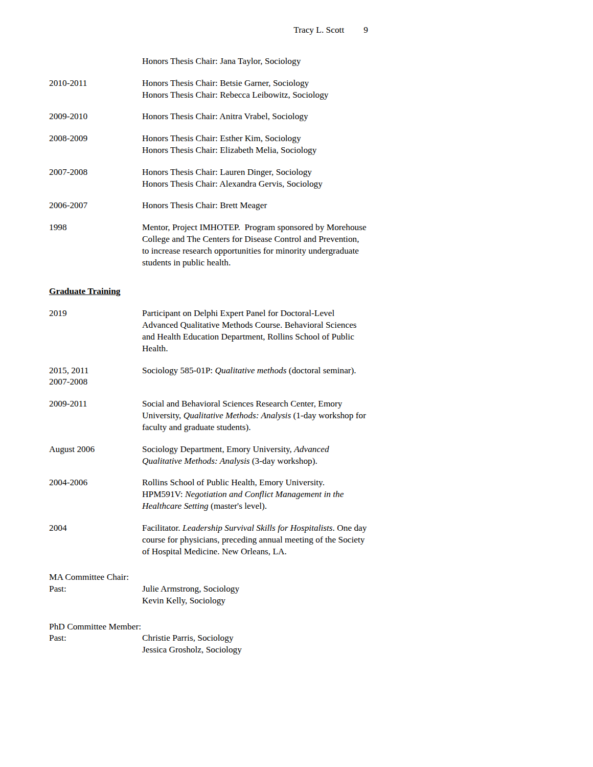Tracy L. Scott9
Honors Thesis Chair: Jana Taylor, Sociology
2010-2011
Honors Thesis Chair: Betsie Garner, Sociology
Honors Thesis Chair: Rebecca Leibowitz, Sociology
2009-2010
Honors Thesis Chair: Anitra Vrabel, Sociology
2008-2009
Honors Thesis Chair: Esther Kim, Sociology
Honors Thesis Chair: Elizabeth Melia, Sociology
2007-2008
Honors Thesis Chair: Lauren Dinger, Sociology
Honors Thesis Chair: Alexandra Gervis, Sociology
2006-2007
Honors Thesis Chair: Brett Meager
1998
Mentor, Project IMHOTEP. Program sponsored by Morehouse College and The Centers for Disease Control and Prevention, to increase research opportunities for minority undergraduate students in public health.
Graduate Training
2019
Participant on Delphi Expert Panel for Doctoral-Level Advanced Qualitative Methods Course. Behavioral Sciences and Health Education Department, Rollins School of Public Health.
2015, 2011
2007-2008
Sociology 585-01P: Qualitative methods (doctoral seminar).
2009-2011
Social and Behavioral Sciences Research Center, Emory University, Qualitative Methods: Analysis (1-day workshop for faculty and graduate students).
August 2006
Sociology Department, Emory University, Advanced Qualitative Methods: Analysis (3-day workshop).
2004-2006
Rollins School of Public Health, Emory University.
HPM591V: Negotiation and Conflict Management in the Healthcare Setting (master's level).
2004
Facilitator. Leadership Survival Skills for Hospitalists. One day course for physicians, preceding annual meeting of the Society of Hospital Medicine. New Orleans, LA.
MA Committee Chair:
Past:
Julie Armstrong, Sociology
Kevin Kelly, Sociology
PhD Committee Member:
Past:
Christie Parris, Sociology
Jessica Grosholz, Sociology